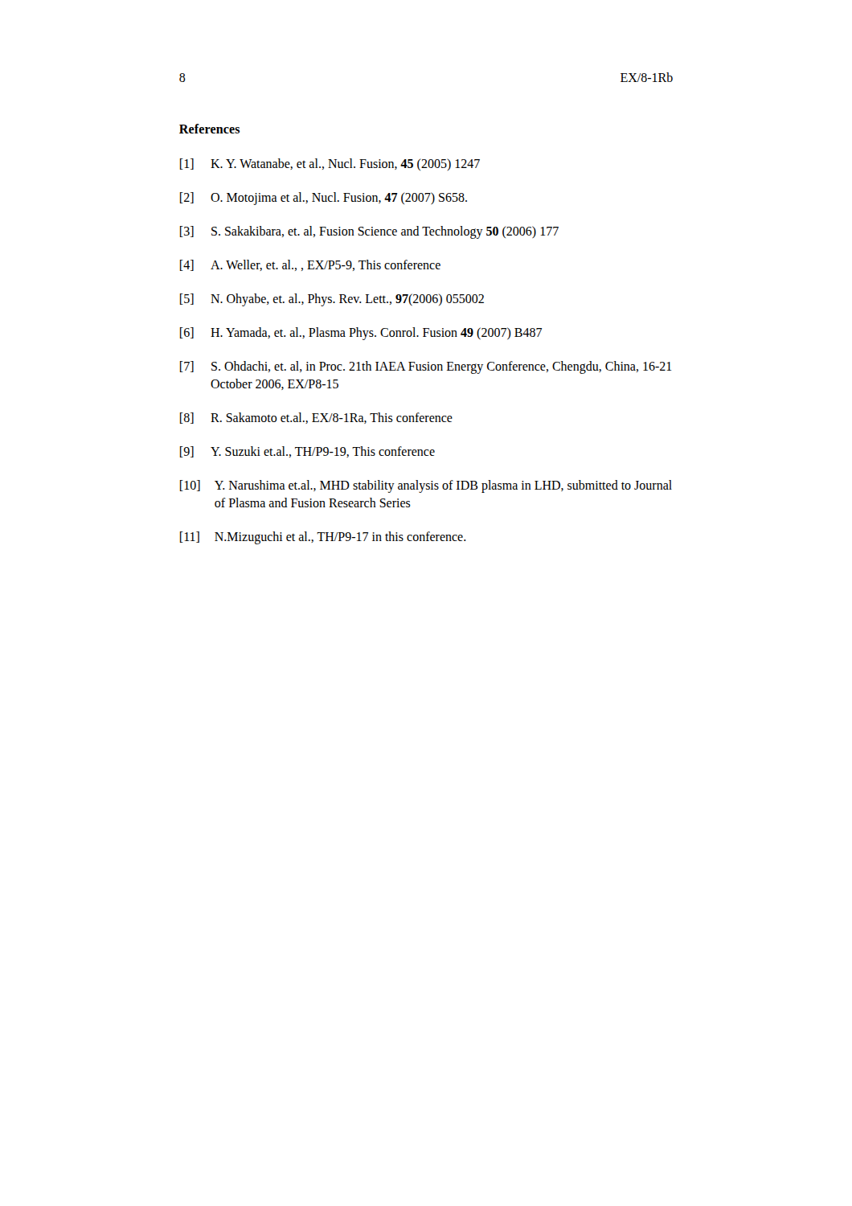8 EX/8-1Rb
References
[1] K. Y. Watanabe, et al., Nucl. Fusion, 45 (2005) 1247
[2] O. Motojima et al., Nucl. Fusion, 47 (2007) S658.
[3] S. Sakakibara, et. al, Fusion Science and Technology 50 (2006) 177
[4] A. Weller, et. al., , EX/P5-9, This conference
[5] N. Ohyabe, et. al., Phys. Rev. Lett., 97(2006) 055002
[6] H. Yamada, et. al., Plasma Phys. Conrol. Fusion 49 (2007) B487
[7] S. Ohdachi, et. al, in Proc. 21th IAEA Fusion Energy Conference, Chengdu, China, 16-21 October 2006, EX/P8-15
[8] R. Sakamoto et.al., EX/8-1Ra, This conference
[9] Y. Suzuki et.al., TH/P9-19, This conference
[10] Y. Narushima et.al., MHD stability analysis of IDB plasma in LHD, submitted to Journal of Plasma and Fusion Research Series
[11] N.Mizuguchi et al., TH/P9-17 in this conference.